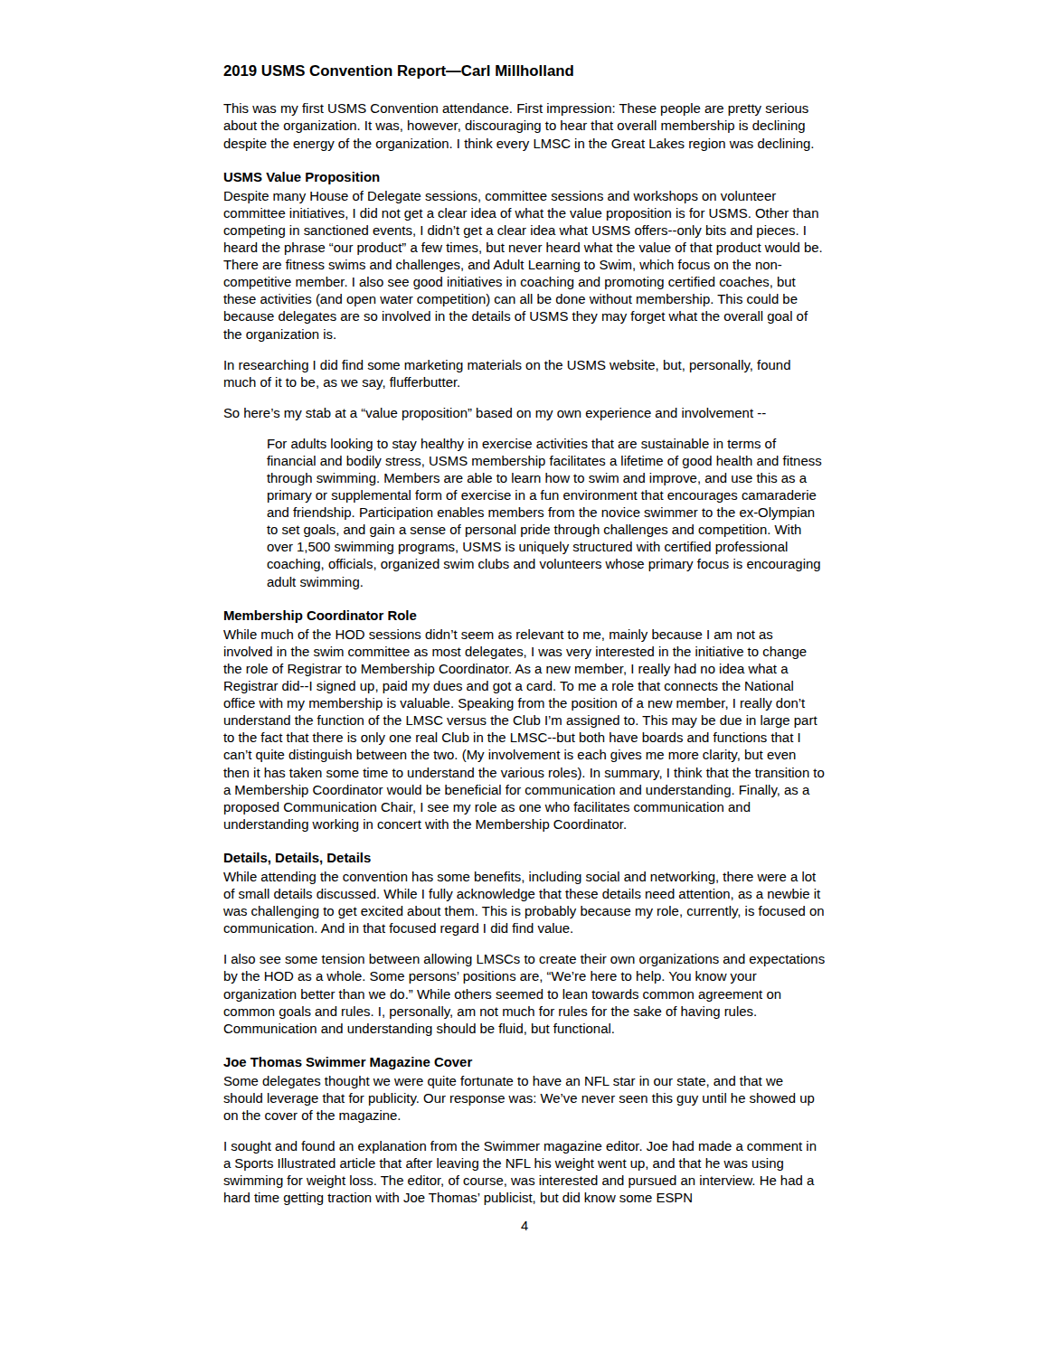2019 USMS Convention Report—Carl Millholland
This was my first USMS Convention attendance. First impression: These people are pretty serious about the organization. It was, however, discouraging to hear that overall membership is declining despite the energy of the organization. I think every LMSC in the Great Lakes region was declining.
USMS Value Proposition
Despite many House of Delegate sessions, committee sessions and workshops on volunteer committee initiatives, I did not get a clear idea of what the value proposition is for USMS. Other than competing in sanctioned events, I didn’t get a clear idea what USMS offers--only bits and pieces. I heard the phrase “our product” a few times, but never heard what the value of that product would be. There are fitness swims and challenges, and Adult Learning to Swim, which focus on the non-competitive member. I also see good initiatives in coaching and promoting certified coaches, but these activities (and open water competition) can all be done without membership. This could be because delegates are so involved in the details of USMS they may forget what the overall goal of the organization is.
In researching I did find some marketing materials on the USMS website, but, personally, found much of it to be, as we say, flufferbutter.
So here’s my stab at a “value proposition” based on my own experience and involvement --
For adults looking to stay healthy in exercise activities that are sustainable in terms of financial and bodily stress, USMS membership facilitates a lifetime of good health and fitness through swimming. Members are able to learn how to swim and improve, and use this as a primary or supplemental form of exercise in a fun environment that encourages camaraderie and friendship. Participation enables members from the novice swimmer to the ex-Olympian to set goals, and gain a sense of personal pride through challenges and competition. With over 1,500 swimming programs, USMS is uniquely structured with certified professional coaching, officials, organized swim clubs and volunteers whose primary focus is encouraging adult swimming.
Membership Coordinator Role
While much of the HOD sessions didn’t seem as relevant to me, mainly because I am not as involved in the swim committee as most delegates, I was very interested in the initiative to change the role of Registrar to Membership Coordinator. As a new member, I really had no idea what a Registrar did--I signed up, paid my dues and got a card. To me a role that connects the National office with my membership is valuable. Speaking from the position of a new member, I really don’t understand the function of the LMSC versus the Club I’m assigned to. This may be due in large part to the fact that there is only one real Club in the LMSC--but both have boards and functions that I can’t quite distinguish between the two. (My involvement is each gives me more clarity, but even then it has taken some time to understand the various roles). In summary, I think that the transition to a Membership Coordinator would be beneficial for communication and understanding. Finally, as a proposed Communication Chair, I see my role as one who facilitates communication and understanding working in concert with the Membership Coordinator.
Details, Details, Details
While attending the convention has some benefits, including social and networking, there were a lot of small details discussed. While I fully acknowledge that these details need attention, as a newbie it was challenging to get excited about them. This is probably because my role, currently, is focused on communication. And in that focused regard I did find value.
I also see some tension between allowing LMSCs to create their own organizations and expectations by the HOD as a whole. Some persons’ positions are, “We’re here to help. You know your organization better than we do.” While others seemed to lean towards common agreement on common goals and rules. I, personally, am not much for rules for the sake of having rules. Communication and understanding should be fluid, but functional.
Joe Thomas Swimmer Magazine Cover
Some delegates thought we were quite fortunate to have an NFL star in our state, and that we should leverage that for publicity. Our response was: We’ve never seen this guy until he showed up on the cover of the magazine.
I sought and found an explanation from the Swimmer magazine editor. Joe had made a comment in a Sports Illustrated article that after leaving the NFL his weight went up, and that he was using swimming for weight loss. The editor, of course, was interested and pursued an interview. He had a hard time getting traction with Joe Thomas’ publicist, but did know some ESPN
4